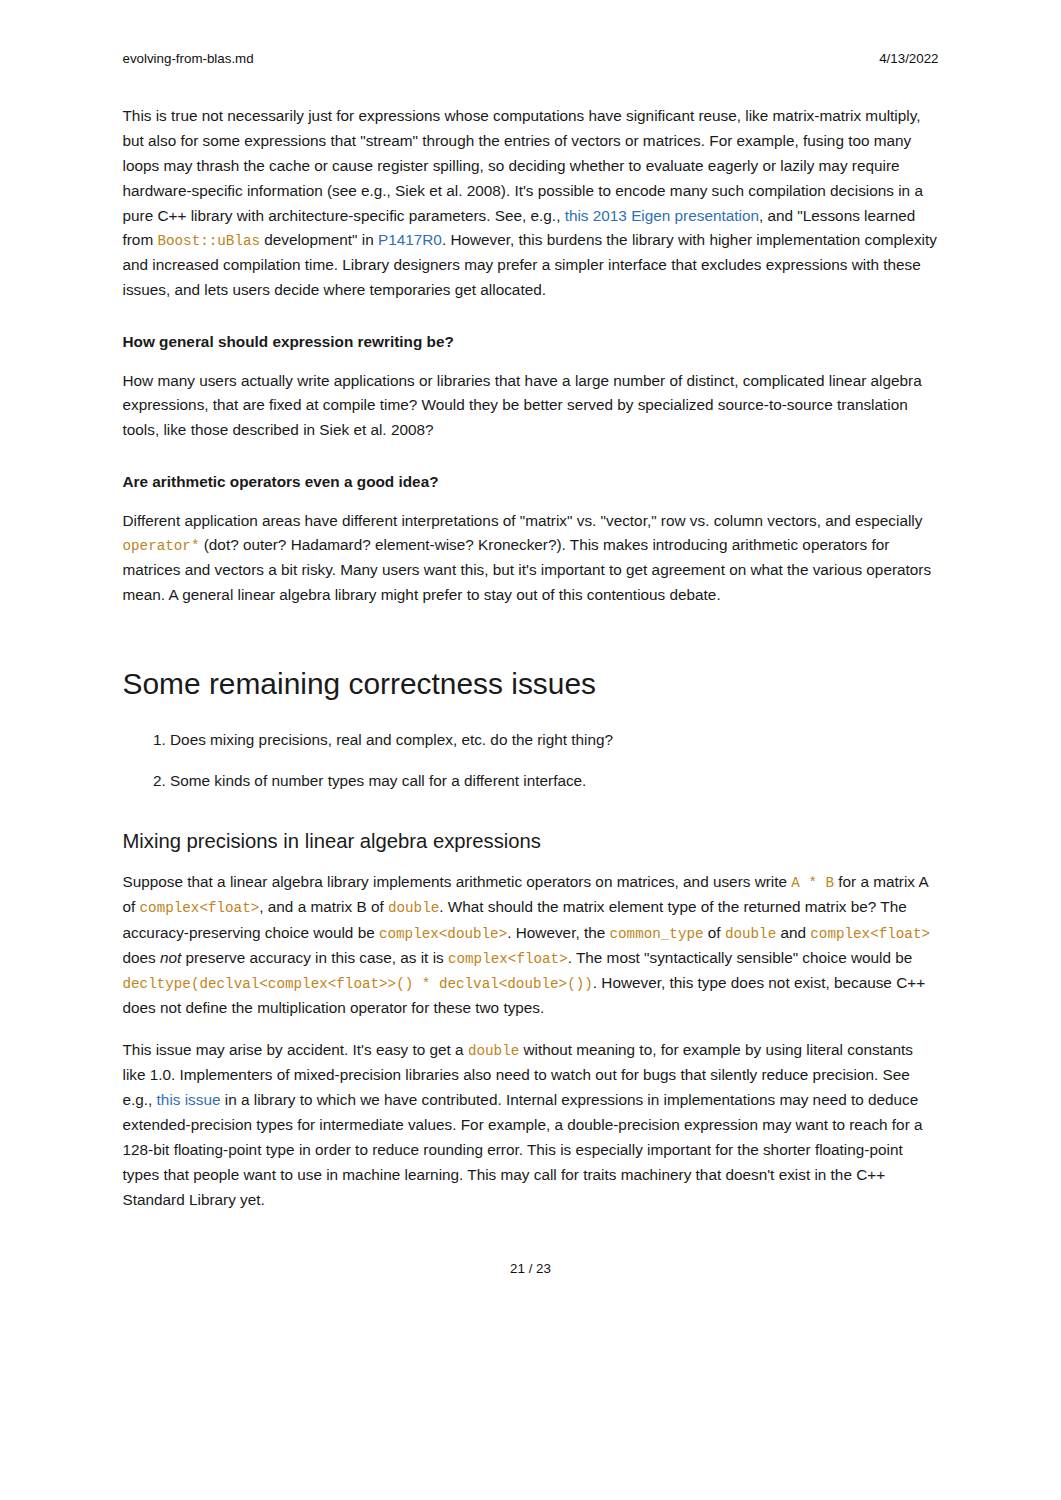evolving-from-blas.md 4/13/2022
This is true not necessarily just for expressions whose computations have significant reuse, like matrix-matrix multiply, but also for some expressions that "stream" through the entries of vectors or matrices. For example, fusing too many loops may thrash the cache or cause register spilling, so deciding whether to evaluate eagerly or lazily may require hardware-specific information (see e.g., Siek et al. 2008). It's possible to encode many such compilation decisions in a pure C++ library with architecture-specific parameters. See, e.g., this 2013 Eigen presentation, and "Lessons learned from Boost::uBlas development" in P1417R0. However, this burdens the library with higher implementation complexity and increased compilation time. Library designers may prefer a simpler interface that excludes expressions with these issues, and lets users decide where temporaries get allocated.
How general should expression rewriting be?
How many users actually write applications or libraries that have a large number of distinct, complicated linear algebra expressions, that are fixed at compile time? Would they be better served by specialized source-to-source translation tools, like those described in Siek et al. 2008?
Are arithmetic operators even a good idea?
Different application areas have different interpretations of "matrix" vs. "vector," row vs. column vectors, and especially operator* (dot? outer? Hadamard? element-wise? Kronecker?). This makes introducing arithmetic operators for matrices and vectors a bit risky. Many users want this, but it's important to get agreement on what the various operators mean. A general linear algebra library might prefer to stay out of this contentious debate.
Some remaining correctness issues
Does mixing precisions, real and complex, etc. do the right thing?
Some kinds of number types may call for a different interface.
Mixing precisions in linear algebra expressions
Suppose that a linear algebra library implements arithmetic operators on matrices, and users write A * B for a matrix A of complex<float>, and a matrix B of double. What should the matrix element type of the returned matrix be? The accuracy-preserving choice would be complex<double>. However, the common_type of double and complex<float> does not preserve accuracy in this case, as it is complex<float>. The most "syntactically sensible" choice would be decltype(declval<complex<float>>() * declval<double>()). However, this type does not exist, because C++ does not define the multiplication operator for these two types.
This issue may arise by accident. It's easy to get a double without meaning to, for example by using literal constants like 1.0. Implementers of mixed-precision libraries also need to watch out for bugs that silently reduce precision. See e.g., this issue in a library to which we have contributed. Internal expressions in implementations may need to deduce extended-precision types for intermediate values. For example, a double-precision expression may want to reach for a 128-bit floating-point type in order to reduce rounding error. This is especially important for the shorter floating-point types that people want to use in machine learning. This may call for traits machinery that doesn't exist in the C++ Standard Library yet.
21 / 23